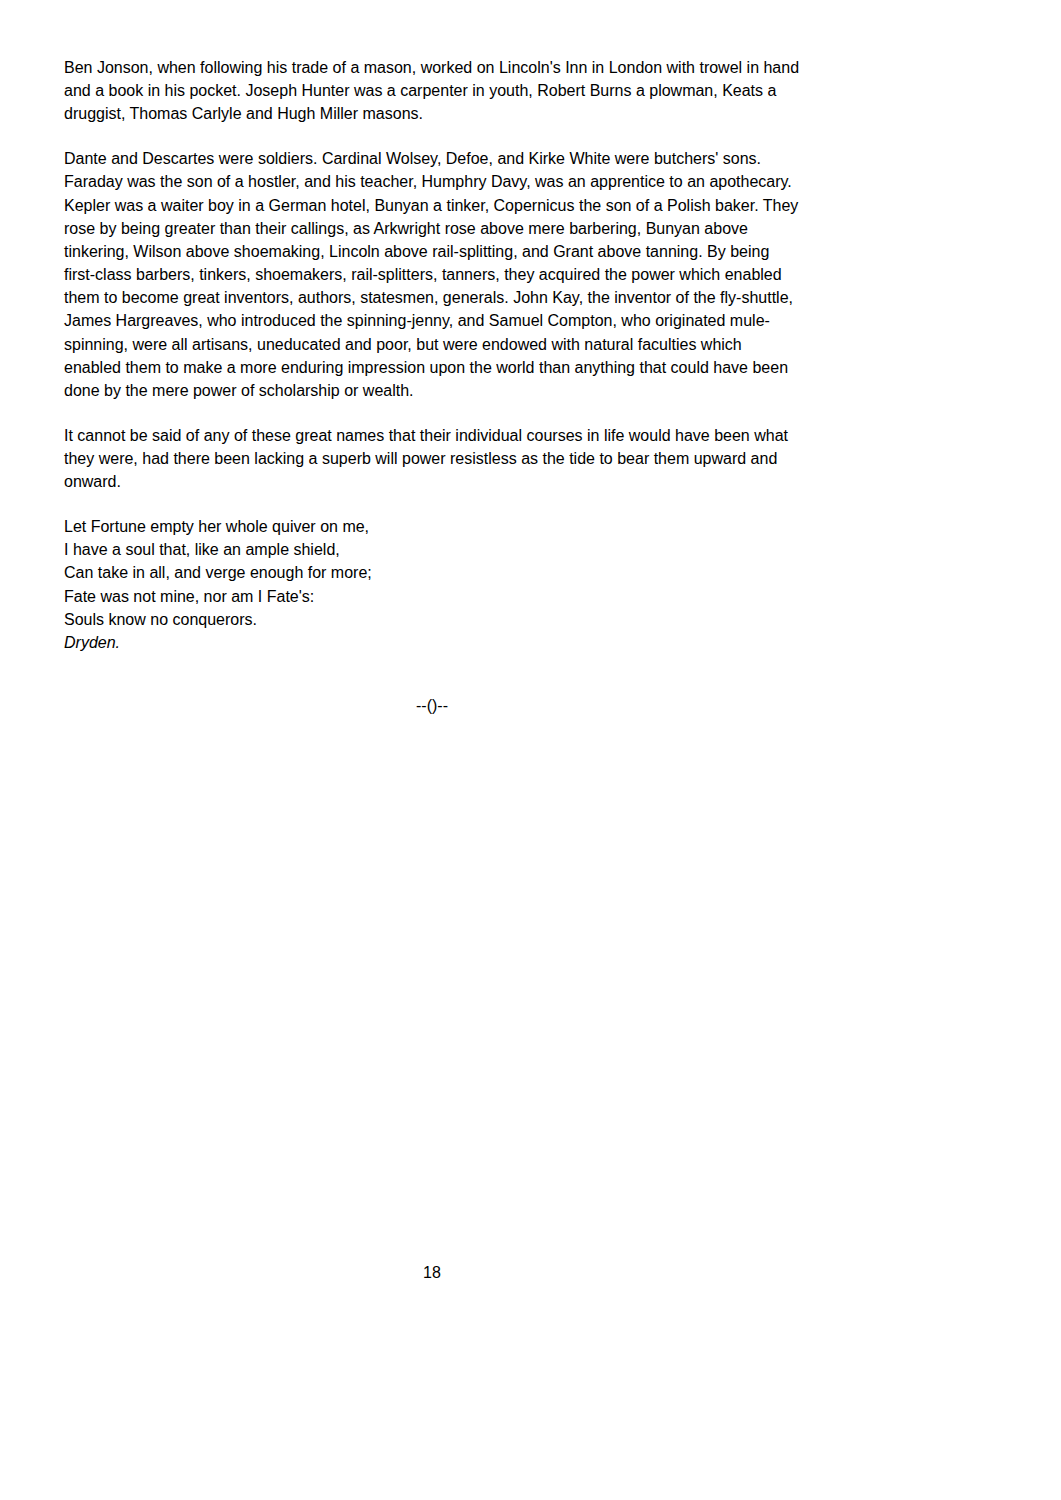Ben Jonson, when following his trade of a mason, worked on Lincoln's Inn in London with trowel in hand and a book in his pocket. Joseph Hunter was a carpenter in youth, Robert Burns a plowman, Keats a druggist, Thomas Carlyle and Hugh Miller masons.
Dante and Descartes were soldiers. Cardinal Wolsey, Defoe, and Kirke White were butchers' sons. Faraday was the son of a hostler, and his teacher, Humphry Davy, was an apprentice to an apothecary. Kepler was a waiter boy in a German hotel, Bunyan a tinker, Copernicus the son of a Polish baker. They rose by being greater than their callings, as Arkwright rose above mere barbering, Bunyan above tinkering, Wilson above shoemaking, Lincoln above rail-splitting, and Grant above tanning. By being first-class barbers, tinkers, shoemakers, rail-splitters, tanners, they acquired the power which enabled them to become great inventors, authors, statesmen, generals. John Kay, the inventor of the fly-shuttle, James Hargreaves, who introduced the spinning-jenny, and Samuel Compton, who originated mule-spinning, were all artisans, uneducated and poor, but were endowed with natural faculties which enabled them to make a more enduring impression upon the world than anything that could have been done by the mere power of scholarship or wealth.
It cannot be said of any of these great names that their individual courses in life would have been what they were, had there been lacking a superb will power resistless as the tide to bear them upward and onward.
Let Fortune empty her whole quiver on me,
I have a soul that, like an ample shield,
Can take in all, and verge enough for more;
Fate was not mine, nor am I Fate's:
Souls know no conquerors.
Dryden.
--()--
18